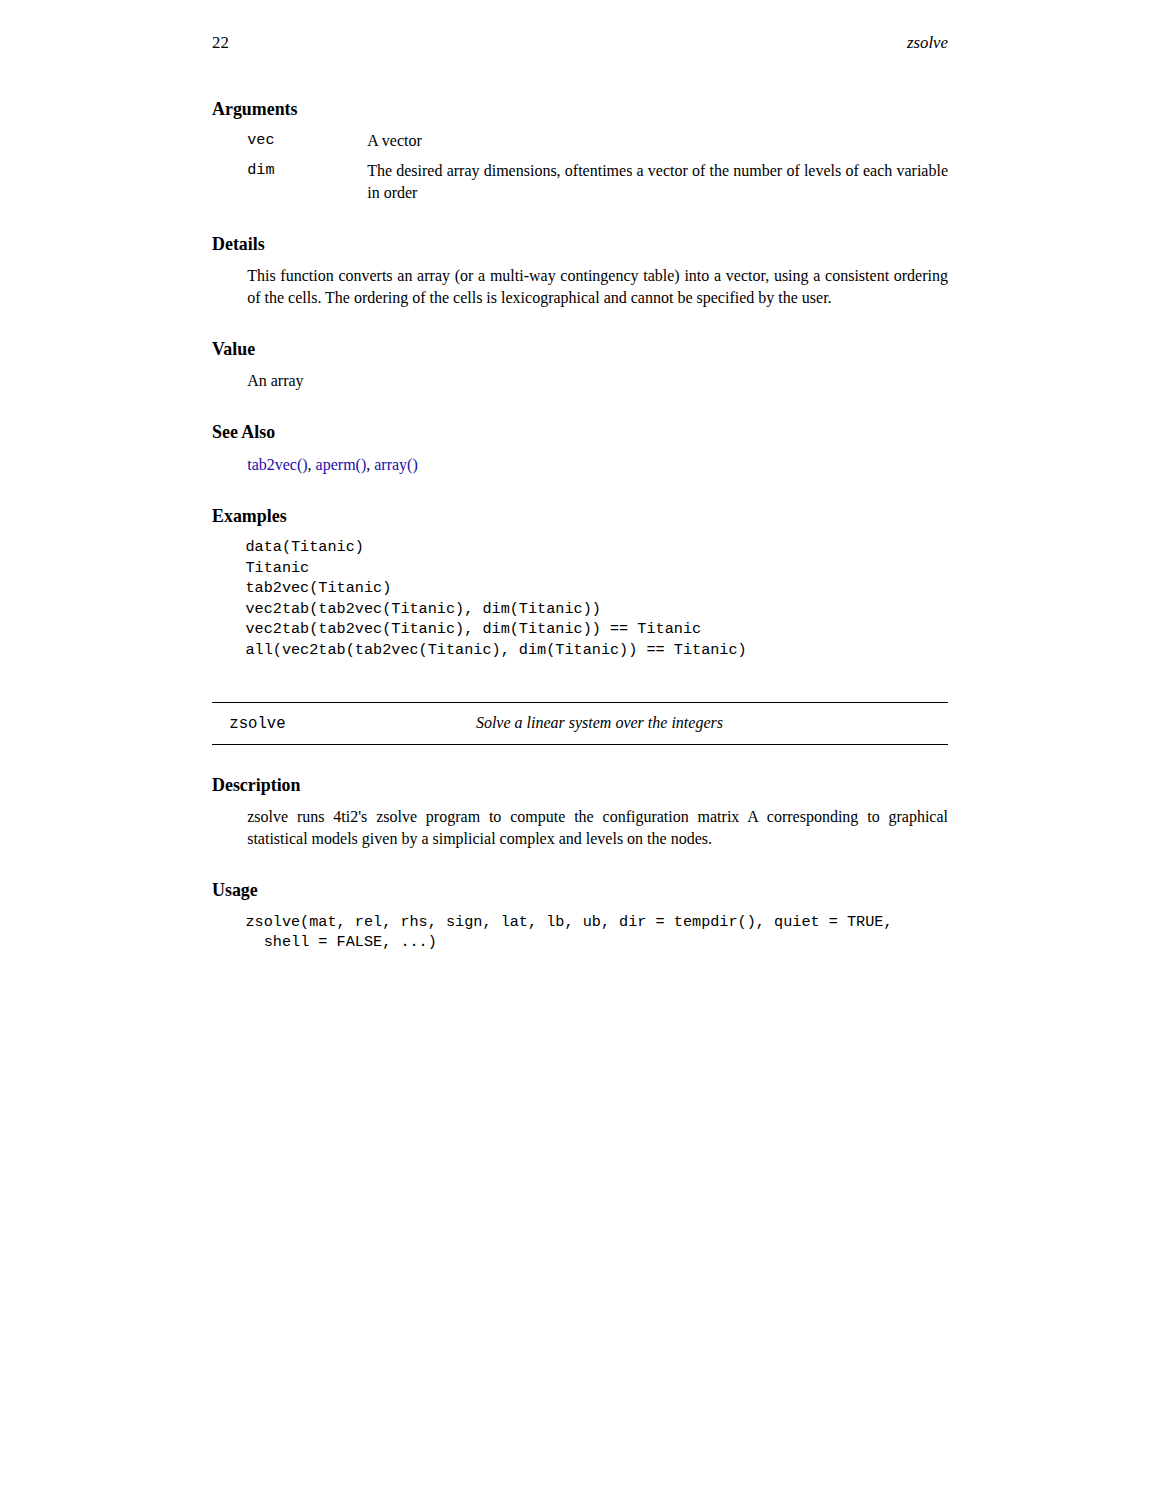22 zsolve
Arguments
vec
A vector
dim
The desired array dimensions, oftentimes a vector of the number of levels of each variable in order
Details
This function converts an array (or a multi-way contingency table) into a vector, using a consistent ordering of the cells. The ordering of the cells is lexicographical and cannot be specified by the user.
Value
An array
See Also
tab2vec(), aperm(), array()
Examples
data(Titanic)
Titanic
tab2vec(Titanic)
vec2tab(tab2vec(Titanic), dim(Titanic))
vec2tab(tab2vec(Titanic), dim(Titanic)) == Titanic
all(vec2tab(tab2vec(Titanic), dim(Titanic)) == Titanic)
zsolve Solve a linear system over the integers
Description
zsolve runs 4ti2's zsolve program to compute the configuration matrix A corresponding to graphical statistical models given by a simplicial complex and levels on the nodes.
Usage
zsolve(mat, rel, rhs, sign, lat, lb, ub, dir = tempdir(), quiet = TRUE,
  shell = FALSE, ...)